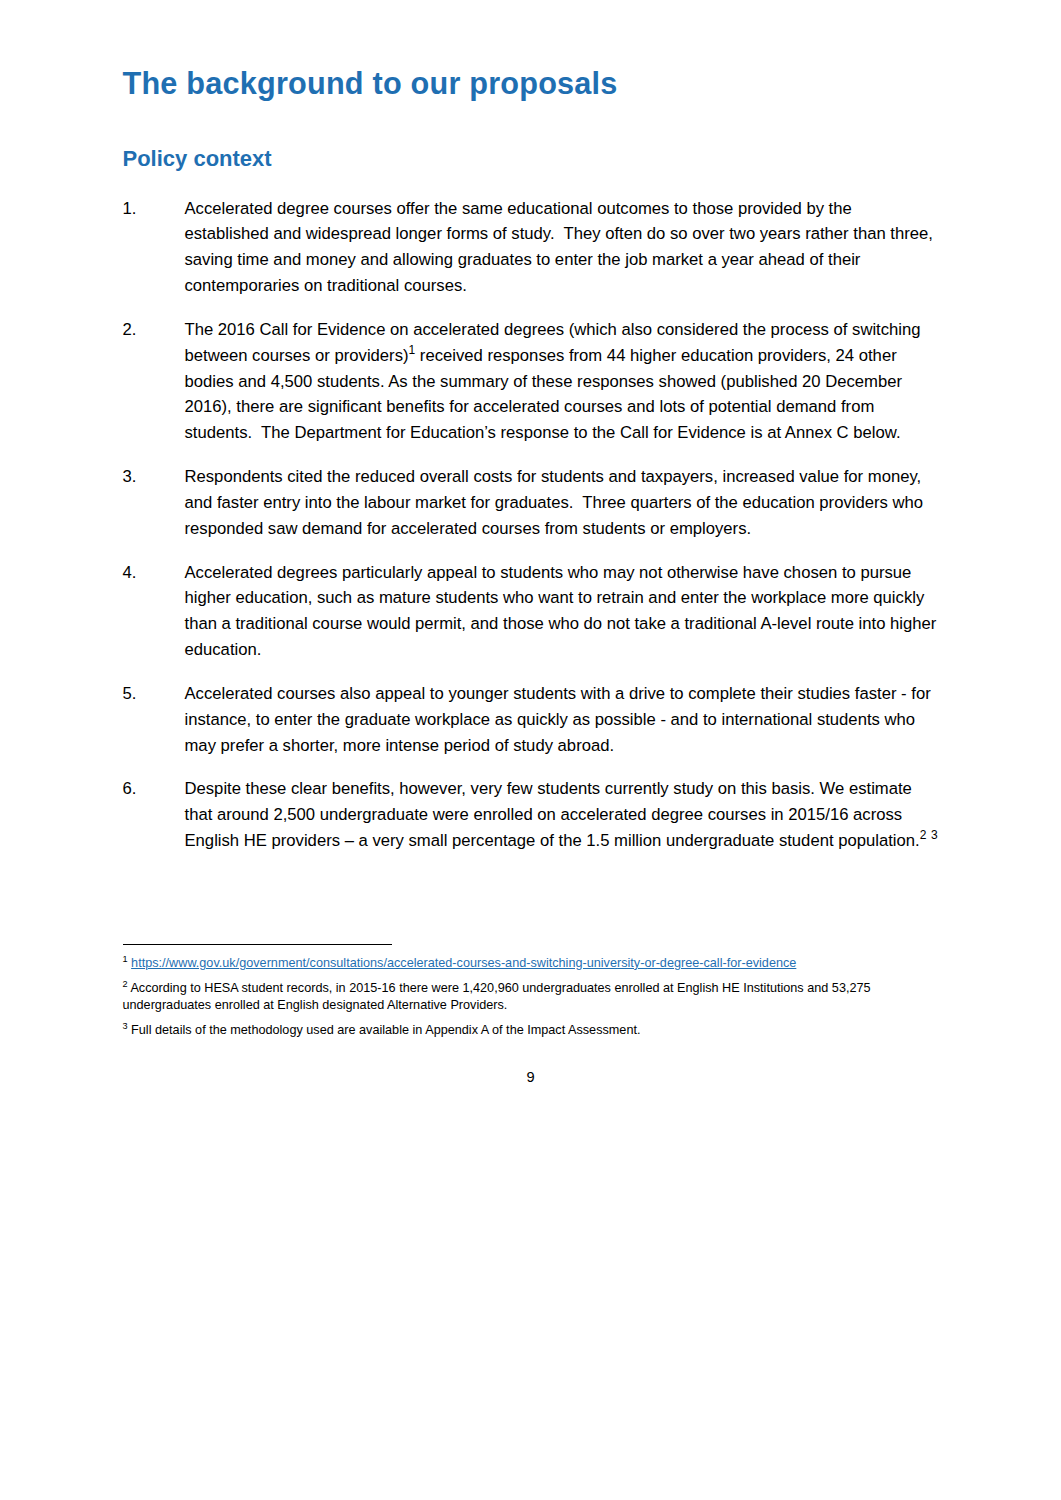The background to our proposals
Policy context
1.
Accelerated degree courses offer the same educational outcomes to those provided by the established and widespread longer forms of study. They often do so over two years rather than three, saving time and money and allowing graduates to enter the job market a year ahead of their contemporaries on traditional courses.
2.
The 2016 Call for Evidence on accelerated degrees (which also considered the process of switching between courses or providers)1 received responses from 44 higher education providers, 24 other bodies and 4,500 students. As the summary of these responses showed (published 20 December 2016), there are significant benefits for accelerated courses and lots of potential demand from students. The Department for Education’s response to the Call for Evidence is at Annex C below.
3.
Respondents cited the reduced overall costs for students and taxpayers, increased value for money, and faster entry into the labour market for graduates. Three quarters of the education providers who responded saw demand for accelerated courses from students or employers.
4.
Accelerated degrees particularly appeal to students who may not otherwise have chosen to pursue higher education, such as mature students who want to retrain and enter the workplace more quickly than a traditional course would permit, and those who do not take a traditional A-level route into higher education.
5.
Accelerated courses also appeal to younger students with a drive to complete their studies faster - for instance, to enter the graduate workplace as quickly as possible - and to international students who may prefer a shorter, more intense period of study abroad.
6.
Despite these clear benefits, however, very few students currently study on this basis. We estimate that around 2,500 undergraduate were enrolled on accelerated degree courses in 2015/16 across English HE providers – a very small percentage of the 1.5 million undergraduate student population.2 3
1 https://www.gov.uk/government/consultations/accelerated-courses-and-switching-university-or-degree-call-for-evidence
2 According to HESA student records, in 2015-16 there were 1,420,960 undergraduates enrolled at English HE Institutions and 53,275 undergraduates enrolled at English designated Alternative Providers.
3 Full details of the methodology used are available in Appendix A of the Impact Assessment.
9